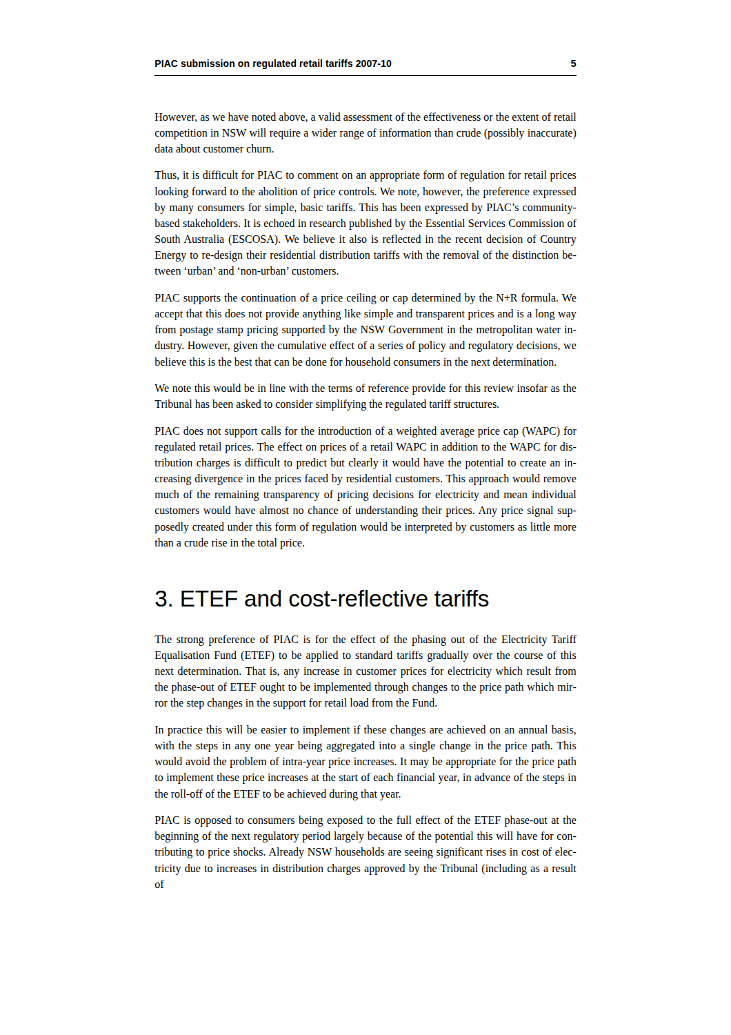PIAC submission on regulated retail tariffs 2007-10 5
However, as we have noted above, a valid assessment of the effectiveness or the extent of retail competition in NSW will require a wider range of information than crude (possibly inaccurate) data about customer churn.
Thus, it is difficult for PIAC to comment on an appropriate form of regulation for retail prices looking forward to the abolition of price controls. We note, however, the preference expressed by many consumers for simple, basic tariffs. This has been expressed by PIAC’s community-based stakeholders. It is echoed in research published by the Essential Services Commission of South Australia (ESCOSA). We believe it also is reflected in the recent decision of Country Energy to re-design their residential distribution tariffs with the removal of the distinction between ‘urban’ and ‘non-urban’ customers.
PIAC supports the continuation of a price ceiling or cap determined by the N+R formula. We accept that this does not provide anything like simple and transparent prices and is a long way from postage stamp pricing supported by the NSW Government in the metropolitan water industry. However, given the cumulative effect of a series of policy and regulatory decisions, we believe this is the best that can be done for household consumers in the next determination.
We note this would be in line with the terms of reference provide for this review insofar as the Tribunal has been asked to consider simplifying the regulated tariff structures.
PIAC does not support calls for the introduction of a weighted average price cap (WAPC) for regulated retail prices. The effect on prices of a retail WAPC in addition to the WAPC for distribution charges is difficult to predict but clearly it would have the potential to create an increasing divergence in the prices faced by residential customers. This approach would remove much of the remaining transparency of pricing decisions for electricity and mean individual customers would have almost no chance of understanding their prices. Any price signal supposedly created under this form of regulation would be interpreted by customers as little more than a crude rise in the total price.
3. ETEF and cost-reflective tariffs
The strong preference of PIAC is for the effect of the phasing out of the Electricity Tariff Equalisation Fund (ETEF) to be applied to standard tariffs gradually over the course of this next determination. That is, any increase in customer prices for electricity which result from the phase-out of ETEF ought to be implemented through changes to the price path which mirror the step changes in the support for retail load from the Fund.
In practice this will be easier to implement if these changes are achieved on an annual basis, with the steps in any one year being aggregated into a single change in the price path. This would avoid the problem of intra-year price increases. It may be appropriate for the price path to implement these price increases at the start of each financial year, in advance of the steps in the roll-off of the ETEF to be achieved during that year.
PIAC is opposed to consumers being exposed to the full effect of the ETEF phase-out at the beginning of the next regulatory period largely because of the potential this will have for contributing to price shocks. Already NSW households are seeing significant rises in cost of electricity due to increases in distribution charges approved by the Tribunal (including as a result of